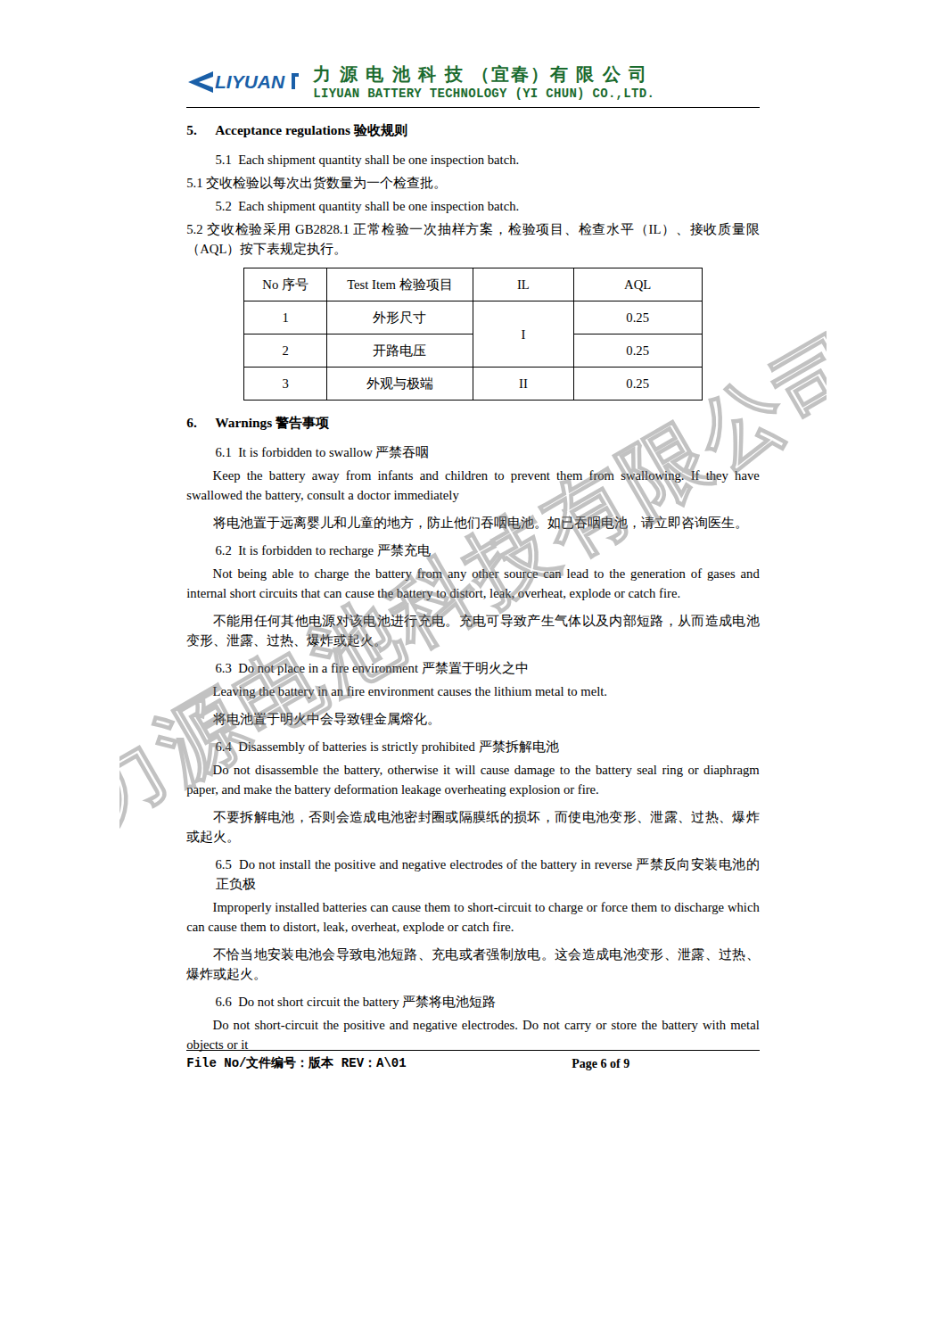力源电池科技有限公司
LIYUAN
力 源 电 池 科 技 （宜春）有 限 公 司
LIYUAN BATTERY TECHNOLOGY (YI CHUN) CO.,LTD.
5. Acceptance regulations 验收规则
5.1 Each shipment quantity shall be one inspection batch.
5.1 交收检验以每次出货数量为一个检查批。
5.2 Each shipment quantity shall be one inspection batch.
5.2 交收检验采用 GB2828.1 正常检验一次抽样方案，检验项目、检查水平（IL）、接收质量限（AQL）按下表规定执行。
| No 序号 | Test Item 检验项目 | IL | AQL |
| --- | --- | --- | --- |
| 1 | 外形尺寸 | I | 0.25 |
| 2 | 开路电压 | 0.25 |
| 3 | 外观与极端 | II | 0.25 |
6. Warnings 警告事项
6.1 It is forbidden to swallow 严禁吞咽
Keep the battery away from infants and children to prevent them from swallowing. If they have swallowed the battery, consult a doctor immediately
将电池置于远离婴儿和儿童的地方，防止他们吞咽电池。如已吞咽电池，请立即咨询医生。
6.2 It is forbidden to recharge 严禁充电
Not being able to charge the battery from any other source can lead to the generation of gases and internal short circuits that can cause the battery to distort, leak, overheat, explode or catch fire.
不能用任何其他电源对该电池进行充电。充电可导致产生气体以及内部短路，从而造成电池变形、泄露、过热、爆炸或起火。
6.3 Do not place in a fire environment 严禁置于明火之中
Leaving the battery in an fire environment causes the lithium metal to melt.
将电池置于明火中会导致锂金属熔化。
6.4 Disassembly of batteries is strictly prohibited 严禁拆解电池
Do not disassemble the battery, otherwise it will cause damage to the battery seal ring or diaphragm paper, and make the battery deformation leakage overheating explosion or fire.
不要拆解电池，否则会造成电池密封圈或隔膜纸的损坏，而使电池变形、泄露、过热、爆炸或起火。
6.5 Do not install the positive and negative electrodes of the battery in reverse 严禁反向安装电池的正负极
Improperly installed batteries can cause them to short-circuit to charge or force them to discharge which can cause them to distort, leak, overheat, explode or catch fire.
不恰当地安装电池会导致电池短路、充电或者强制放电。这会造成电池变形、泄露、过热、爆炸或起火。
6.6 Do not short circuit the battery 严禁将电池短路
Do not short-circuit the positive and negative electrodes. Do not carry or store the battery with metal objects or it
File No/文件编号：版本 REV：A\01 Page 6 of 9